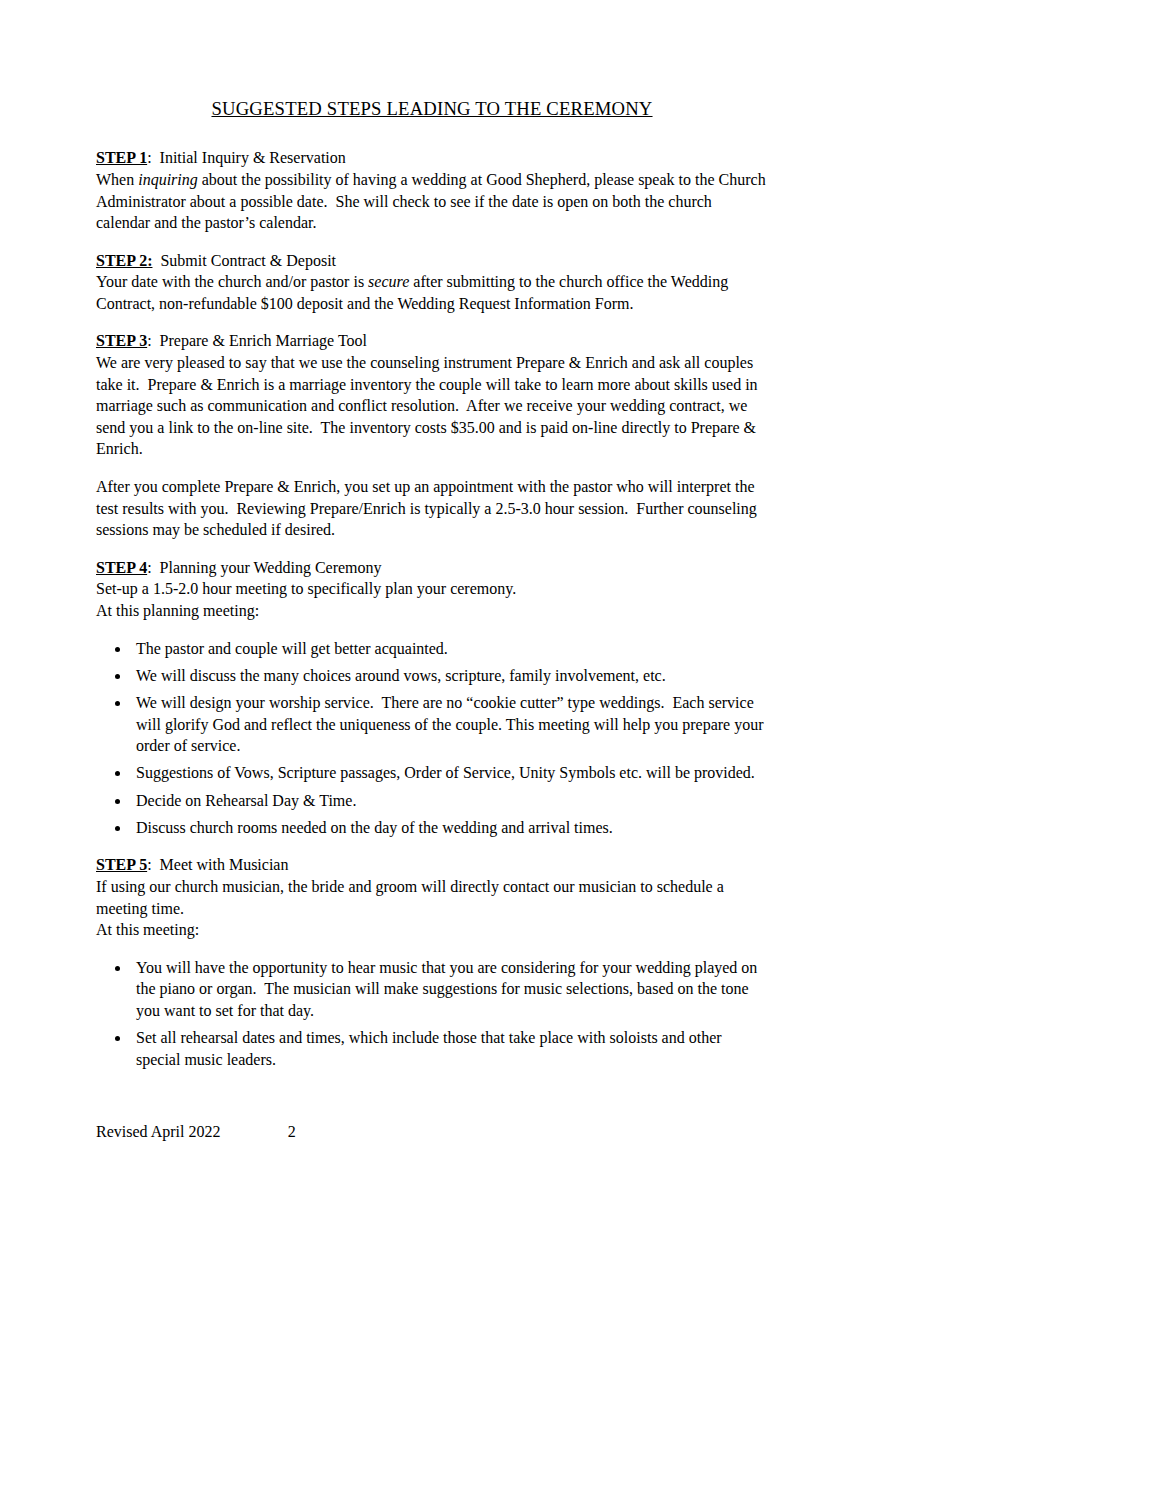SUGGESTED STEPS LEADING TO THE CEREMONY
STEP 1: Initial Inquiry & Reservation
When inquiring about the possibility of having a wedding at Good Shepherd, please speak to the Church Administrator about a possible date. She will check to see if the date is open on both the church calendar and the pastor’s calendar.
STEP 2: Submit Contract & Deposit
Your date with the church and/or pastor is secure after submitting to the church office the Wedding Contract, non-refundable $100 deposit and the Wedding Request Information Form.
STEP 3: Prepare & Enrich Marriage Tool
We are very pleased to say that we use the counseling instrument Prepare & Enrich and ask all couples take it. Prepare & Enrich is a marriage inventory the couple will take to learn more about skills used in marriage such as communication and conflict resolution. After we receive your wedding contract, we send you a link to the on-line site. The inventory costs $35.00 and is paid on-line directly to Prepare & Enrich.
After you complete Prepare & Enrich, you set up an appointment with the pastor who will interpret the test results with you. Reviewing Prepare/Enrich is typically a 2.5-3.0 hour session. Further counseling sessions may be scheduled if desired.
STEP 4: Planning your Wedding Ceremony
Set-up a 1.5-2.0 hour meeting to specifically plan your ceremony.
At this planning meeting:
The pastor and couple will get better acquainted.
We will discuss the many choices around vows, scripture, family involvement, etc.
We will design your worship service. There are no “cookie cutter” type weddings. Each service will glorify God and reflect the uniqueness of the couple. This meeting will help you prepare your order of service.
Suggestions of Vows, Scripture passages, Order of Service, Unity Symbols etc. will be provided.
Decide on Rehearsal Day & Time.
Discuss church rooms needed on the day of the wedding and arrival times.
STEP 5: Meet with Musician
If using our church musician, the bride and groom will directly contact our musician to schedule a meeting time.
At this meeting:
You will have the opportunity to hear music that you are considering for your wedding played on the piano or organ. The musician will make suggestions for music selections, based on the tone you want to set for that day.
Set all rehearsal dates and times, which include those that take place with soloists and other special music leaders.
Revised April 2022 2